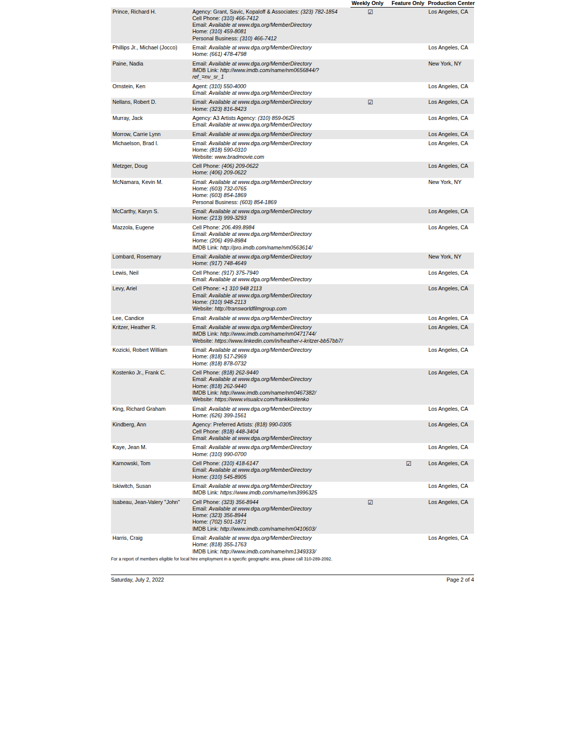| | | Weekly Only | Feature Only | Production Center |
| --- | --- | --- | --- | --- |
| Prince, Richard H. | Agency: Grant, Savic, Kopaloff & Associates: (323) 782-1854 Cell Phone: (310) 466-7412 Email: Available at www.dga.org/MemberDirectory Home: (310) 459-8081 Personal Business: (310) 466-7412 | ☑ | | Los Angeles, CA |
| Phillips Jr., Michael (Jocco) | Email: Available at www.dga.org/MemberDirectory Home: (661) 478-4798 | | | Los Angeles, CA |
| Paine, Nadia | Email: Available at www.dga.org/MemberDirectory IMDB Link: http://www.imdb.com/name/nm0656844/?ref_=nv_sr_1 | | | New York, NY |
| Ornstein, Ken | Agent: (310) 550-4000 Email: Available at www.dga.org/MemberDirectory | | | Los Angeles, CA |
| Nellans, Robert D. | Email: Available at www.dga.org/MemberDirectory Home: (323) 816-8423 | ☑ | | Los Angeles, CA |
| Murray, Jack | Agency: A3 Artists Agency: (310) 859-0625 Email: Available at www.dga.org/MemberDirectory | | | Los Angeles, CA |
| Morrow, Carrie Lynn | Email: Available at www.dga.org/MemberDirectory | | | Los Angeles, CA |
| Michaelson, Brad I. | Email: Available at www.dga.org/MemberDirectory Home: (818) 590-0310 Website: www.bradmovie.com | | | Los Angeles, CA |
| Metzger, Doug | Cell Phone: (406) 209-0622 Home: (406) 209-0622 | | | Los Angeles, CA |
| McNamara, Kevin M. | Email: Available at www.dga.org/MemberDirectory Home: (603) 732-0765 Home: (603) 854-1869 Personal Business: (603) 854-1869 | | | New York, NY |
| McCarthy, Karyn S. | Email: Available at www.dga.org/MemberDirectory Home: (213) 999-3293 | | | Los Angeles, CA |
| Mazzola, Eugene | Cell Phone: 206.499.8984 Email: Available at www.dga.org/MemberDirectory Home: (206) 499-8984 IMDB Link: http://pro.imdb.com/name/nm0563614/ | | | Los Angeles, CA |
| Lombard, Rosemary | Email: Available at www.dga.org/MemberDirectory Home: (917) 748-4649 | | | New York, NY |
| Lewis, Neil | Cell Phone: (917) 375-7940 Email: Available at www.dga.org/MemberDirectory | | | Los Angeles, CA |
| Levy, Ariel | Cell Phone: +1 310 948 2113 Email: Available at www.dga.org/MemberDirectory Home: (310) 948-2113 Website: http://transworldfilmgroup.com | | | Los Angeles, CA |
| Lee, Candice | Email: Available at www.dga.org/MemberDirectory | | | Los Angeles, CA |
| Kritzer, Heather R. | Email: Available at www.dga.org/MemberDirectory IMDB Link: http://www.imdb.com/name/nm0471744/ Website: https://www.linkedin.com/in/heather-r-kritzer-bb57bb7/ | | | Los Angeles, CA |
| Kozicki, Robert William | Email: Available at www.dga.org/MemberDirectory Home: (818) 517-2969 Home: (818) 878-0732 | | | Los Angeles, CA |
| Kostenko Jr., Frank C. | Cell Phone: (818) 262-9440 Email: Available at www.dga.org/MemberDirectory Home: (818) 262-9440 IMDB Link: http://www.imdb.com/name/nm0467382/ Website: https://www.visualcv.com/frankkostenko | | | Los Angeles, CA |
| King, Richard Graham | Email: Available at www.dga.org/MemberDirectory Home: (626) 399-1561 | | | Los Angeles, CA |
| Kindberg, Ann | Agency: Preferred Artists: (818) 990-0305 Cell Phone: (818) 448-3404 Email: Available at www.dga.org/MemberDirectory | | | Los Angeles, CA |
| Kaye, Jean M. | Email: Available at www.dga.org/MemberDirectory Home: (310) 990-0700 | | | Los Angeles, CA |
| Karnowski, Tom | Cell Phone: (310) 418-6147 Email: Available at www.dga.org/MemberDirectory Home: (310) 545-8905 | | ☑ | Los Angeles, CA |
| Iskiwitch, Susan | Email: Available at www.dga.org/MemberDirectory IMDB Link: https://www.imdb.com/name/nm3996325 | | | Los Angeles, CA |
| Isabeau, Jean-Valery "John" | Cell Phone: (323) 356-8944 Email: Available at www.dga.org/MemberDirectory Home: (323) 356-8944 Home: (702) 501-1871 IMDB Link: http://www.imdb.com/name/nm0410603/ | ☑ | | Los Angeles, CA |
| Harris, Craig | Email: Available at www.dga.org/MemberDirectory Home: (818) 355-1763 IMDB Link: http://www.imdb.com/name/nm1349333/ | | | Los Angeles, CA |
For a report of members eligible for local hire employment in a specific geographic area, please call 310-289-2092.
Saturday, July 2, 2022 Page 2 of 4